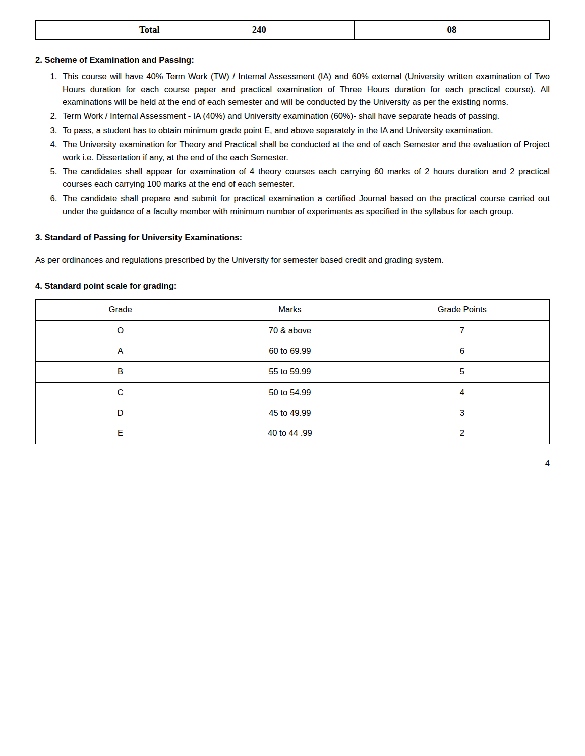| Total | 240 | 08 |
2. Scheme of Examination and Passing:
This course will have 40% Term Work (TW) / Internal Assessment (IA) and 60% external (University written examination of Two Hours duration for each course paper and practical examination of Three Hours duration for each practical course). All examinations will be held at the end of each semester and will be conducted by the University as per the existing norms.
Term Work / Internal Assessment - IA (40%) and University examination (60%)- shall have separate heads of passing.
To pass, a student has to obtain minimum grade point E, and above separately in the IA and University examination.
The University examination for Theory and Practical shall be conducted at the end of each Semester and the evaluation of Project work i.e. Dissertation if any, at the end of the each Semester.
The candidates shall appear for examination of 4 theory courses each carrying 60 marks of 2 hours duration and 2 practical courses each carrying 100 marks at the end of each semester.
The candidate shall prepare and submit for practical examination a certified Journal based on the practical course carried out under the guidance of a faculty member with minimum number of experiments as specified in the syllabus for each group.
3. Standard of Passing for University Examinations:
As per ordinances and regulations prescribed by the University for semester based credit and grading system.
4. Standard point scale for grading:
| Grade | Marks | Grade Points |
| --- | --- | --- |
| O | 70 & above | 7 |
| A | 60 to 69.99 | 6 |
| B | 55 to 59.99 | 5 |
| C | 50 to 54.99 | 4 |
| D | 45 to 49.99 | 3 |
| E | 40 to 44 .99 | 2 |
4